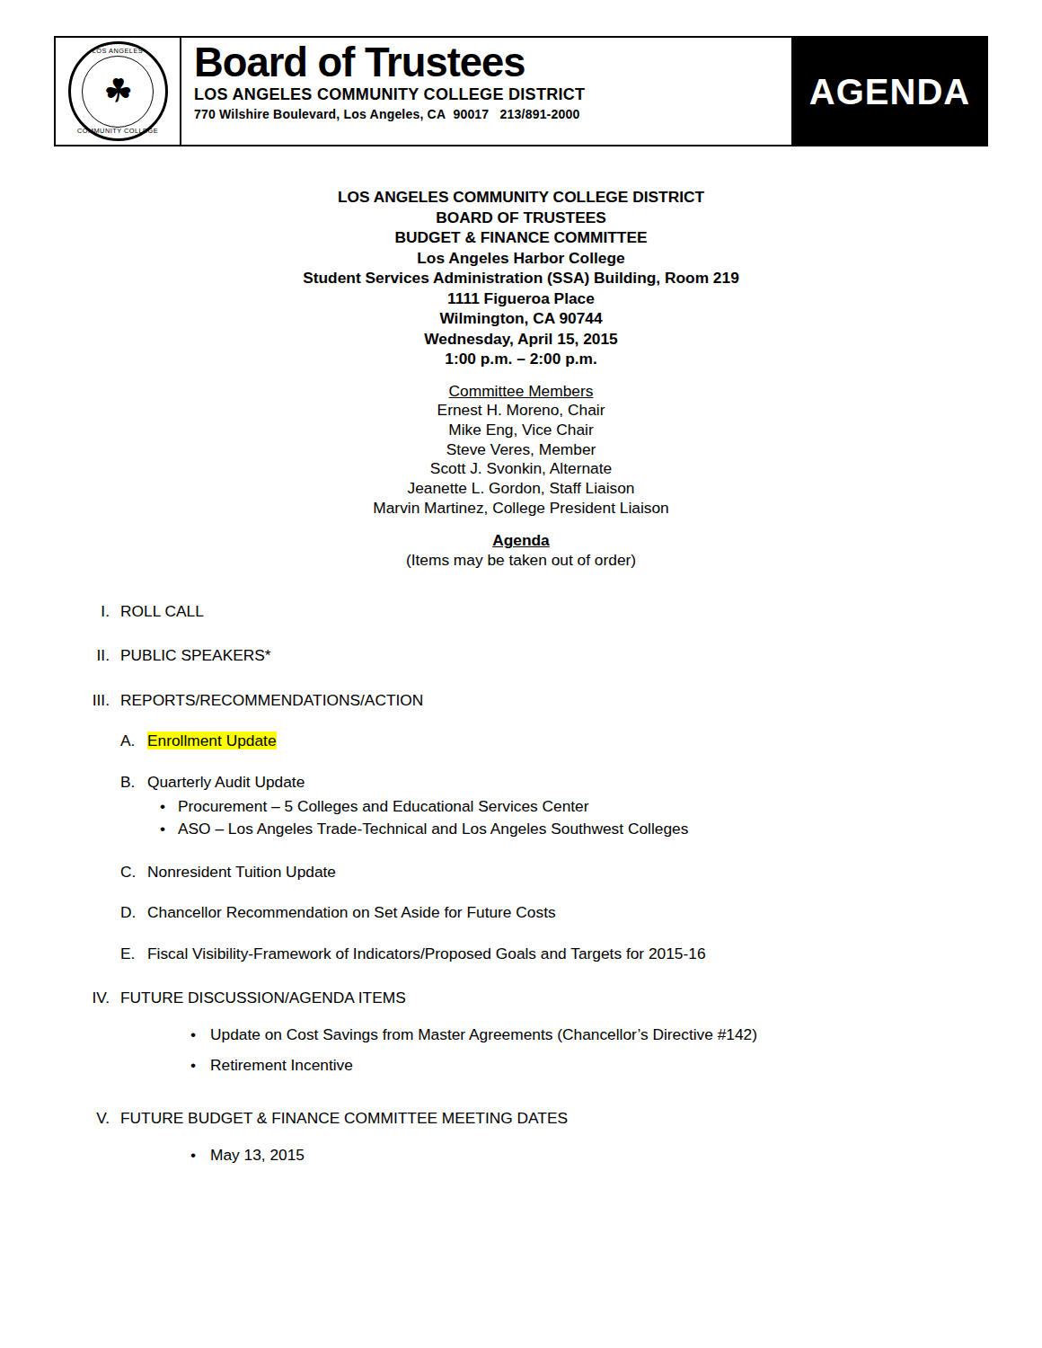LOS ANGELES
☘
COMMUNITY COLLEGE
Board of Trustees
LOS ANGELES COMMUNITY COLLEGE DISTRICT
770 Wilshire Boulevard, Los Angeles, CA 90017 213/891-2000
AGENDA
LOS ANGELES COMMUNITY COLLEGE DISTRICT BOARD OF TRUSTEES BUDGET & FINANCE COMMITTEE Los Angeles Harbor College Student Services Administration (SSA) Building, Room 219 1111 Figueroa Place Wilmington, CA 90744 Wednesday, April 15, 2015 1:00 p.m. – 2:00 p.m.
Committee Members
Ernest H. Moreno, Chair
Mike Eng, Vice Chair
Steve Veres, Member
Scott J. Svonkin, Alternate
Jeanette L. Gordon, Staff Liaison
Marvin Martinez, College President Liaison
Agenda
(Items may be taken out of order)
I. ROLL CALL
II. PUBLIC SPEAKERS*
III. REPORTS/RECOMMENDATIONS/ACTION
A. Enrollment Update
B. Quarterly Audit Update
Procurement – 5 Colleges and Educational Services Center
ASO – Los Angeles Trade-Technical and Los Angeles Southwest Colleges
C. Nonresident Tuition Update
D. Chancellor Recommendation on Set Aside for Future Costs
E. Fiscal Visibility-Framework of Indicators/Proposed Goals and Targets for 2015-16
IV. FUTURE DISCUSSION/AGENDA ITEMS
Update on Cost Savings from Master Agreements (Chancellor’s Directive #142)
Retirement Incentive
V. FUTURE BUDGET & FINANCE COMMITTEE MEETING DATES
May 13, 2015